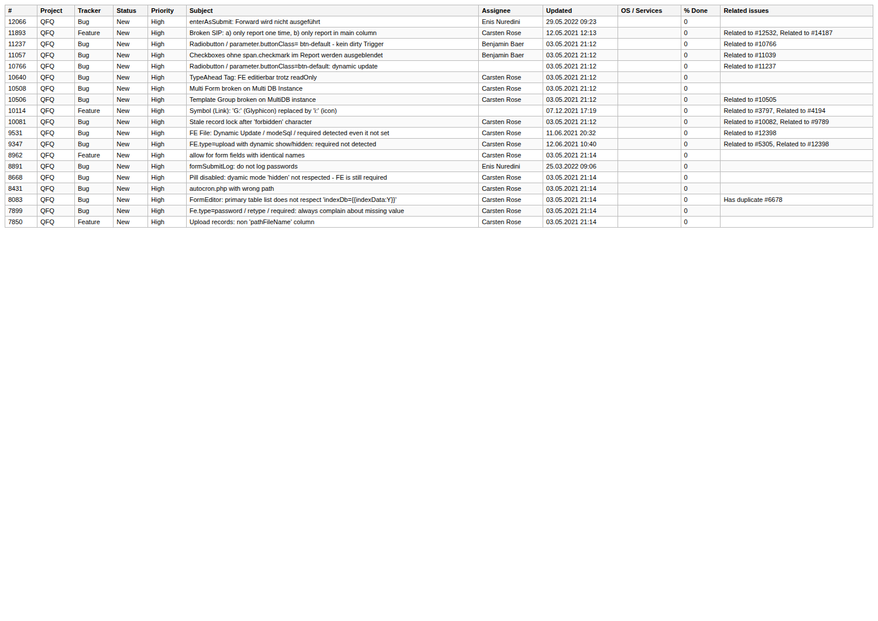| # | Project | Tracker | Status | Priority | Subject | Assignee | Updated | OS / Services | % Done | Related issues |
| --- | --- | --- | --- | --- | --- | --- | --- | --- | --- | --- |
| 12066 | QFQ | Bug | New | High | enterAsSubmit: Forward wird nicht ausgeführt | Enis Nuredini | 29.05.2022 09:23 | | 0 | |
| 11893 | QFQ | Feature | New | High | Broken SIP: a) only report one time, b) only report in main column | Carsten Rose | 12.05.2021 12:13 | | 0 | Related to #12532, Related to #14187 |
| 11237 | QFQ | Bug | New | High | Radiobutton / parameter.buttonClass= btn-default - kein dirty Trigger | Benjamin Baer | 03.05.2021 21:12 | | 0 | Related to #10766 |
| 11057 | QFQ | Bug | New | High | Checkboxes ohne span.checkmark im Report werden ausgeblendet | Benjamin Baer | 03.05.2021 21:12 | | 0 | Related to #11039 |
| 10766 | QFQ | Bug | New | High | Radiobutton / parameter.buttonClass=btn-default: dynamic update | | 03.05.2021 21:12 | | 0 | Related to #11237 |
| 10640 | QFQ | Bug | New | High | TypeAhead Tag: FE editierbar trotz readOnly | Carsten Rose | 03.05.2021 21:12 | | 0 | |
| 10508 | QFQ | Bug | New | High | Multi Form broken on Multi DB Instance | Carsten Rose | 03.05.2021 21:12 | | 0 | |
| 10506 | QFQ | Bug | New | High | Template Group broken on MultiDB instance | Carsten Rose | 03.05.2021 21:12 | | 0 | Related to #10505 |
| 10114 | QFQ | Feature | New | High | Symbol (Link): 'G:' (Glyphicon) replaced by 'i:' (icon) | | 07.12.2021 17:19 | | 0 | Related to #3797, Related to #4194 |
| 10081 | QFQ | Bug | New | High | Stale record lock after 'forbidden' character | Carsten Rose | 03.05.2021 21:12 | | 0 | Related to #10082, Related to #9789 |
| 9531 | QFQ | Bug | New | High | FE File: Dynamic Update / modeSql / required detected even it not set | Carsten Rose | 11.06.2021 20:32 | | 0 | Related to #12398 |
| 9347 | QFQ | Bug | New | High | FE.type=upload with dynamic show/hidden: required not detected | Carsten Rose | 12.06.2021 10:40 | | 0 | Related to #5305, Related to #12398 |
| 8962 | QFQ | Feature | New | High | allow for form fields with identical names | Carsten Rose | 03.05.2021 21:14 | | 0 | |
| 8891 | QFQ | Bug | New | High | formSubmitLog: do not log passwords | Enis Nuredini | 25.03.2022 09:06 | | 0 | |
| 8668 | QFQ | Bug | New | High | Pill disabled: dyamic mode 'hidden' not respected - FE is still required | Carsten Rose | 03.05.2021 21:14 | | 0 | |
| 8431 | QFQ | Bug | New | High | autocron.php with wrong path | Carsten Rose | 03.05.2021 21:14 | | 0 | |
| 8083 | QFQ | Bug | New | High | FormEditor: primary table list does not respect 'indexDb={{indexData:Y}}' | Carsten Rose | 03.05.2021 21:14 | | 0 | Has duplicate #6678 |
| 7899 | QFQ | Bug | New | High | Fe.type=password / retype / required: always complain about missing value | Carsten Rose | 03.05.2021 21:14 | | 0 | |
| 7850 | QFQ | Feature | New | High | Upload records: non 'pathFileName' column | Carsten Rose | 03.05.2021 21:14 | | 0 | |